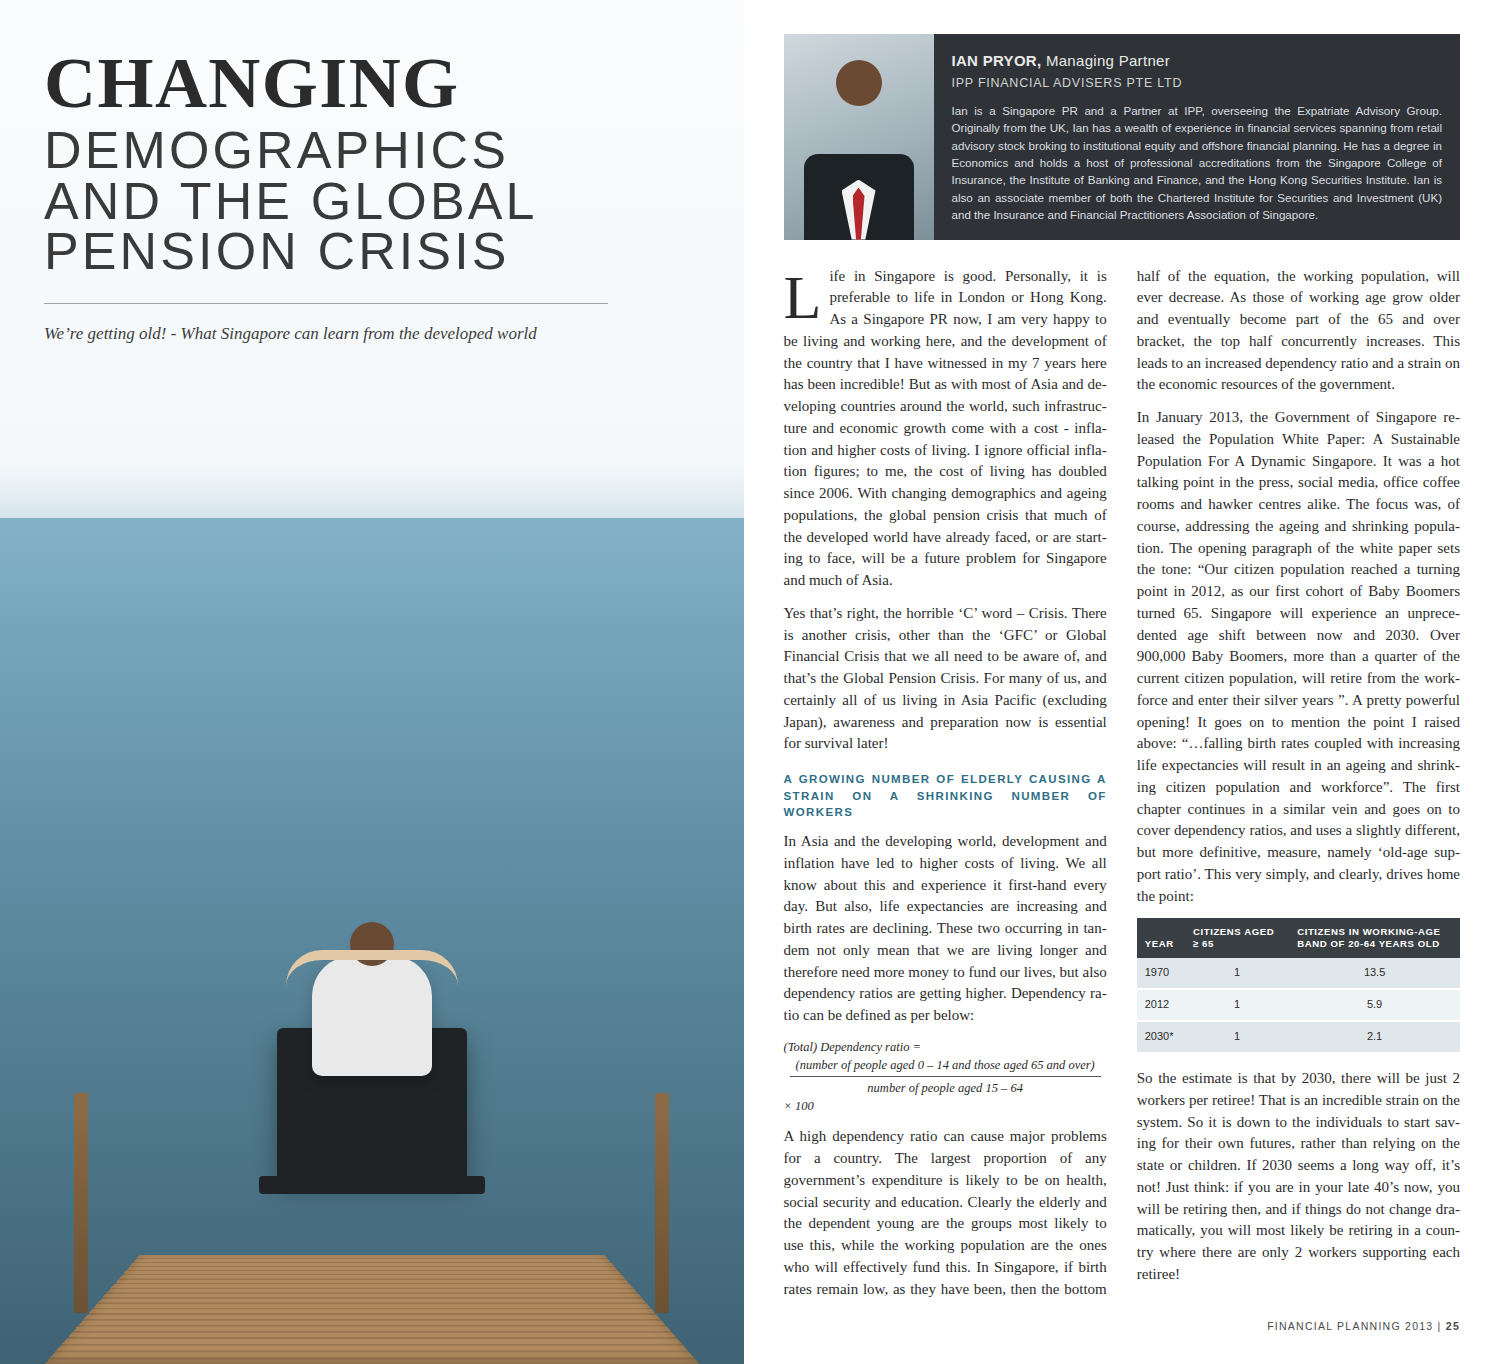CHANGING DEMOGRAPHICS AND THE GLOBAL PENSION CRISIS
We’re getting old! - What Singapore can learn from the developed world
IAN PRYOR, Managing Partner
IPP Financial Advisers Pte Ltd
Ian is a Singapore PR and a Partner at IPP, overseeing the Expatriate Advisory Group. Originally from the UK, Ian has a wealth of experience in financial services spanning from retail advisory stock broking to institutional equity and offshore financial planning. He has a degree in Economics and holds a host of professional accreditations from the Singapore College of Insurance, the Institute of Banking and Finance, and the Hong Kong Securities Institute. Ian is also an associate member of both the Chartered Institute for Securities and Investment (UK) and the Insurance and Financial Practitioners Association of Singapore.
Life in Singapore is good. Personally, it is preferable to life in London or Hong Kong. As a Singapore PR now, I am very happy to be living and working here, and the development of the country that I have witnessed in my 7 years here has been incredible! But as with most of Asia and developing countries around the world, such infrastructure and economic growth come with a cost - inflation and higher costs of living. I ignore official inflation figures; to me, the cost of living has doubled since 2006. With changing demographics and ageing populations, the global pension crisis that much of the developed world have already faced, or are starting to face, will be a future problem for Singapore and much of Asia.
Yes that’s right, the horrible ‘C’ word – Crisis. There is another crisis, other than the ‘GFC’ or Global Financial Crisis that we all need to be aware of, and that’s the Global Pension Crisis. For many of us, and certainly all of us living in Asia Pacific (excluding Japan), awareness and preparation now is essential for survival later!
A growing number of elderly causing a strain on a shrinking number of workers
In Asia and the developing world, development and inflation have led to higher costs of living. We all know about this and experience it first-hand every day. But also, life expectancies are increasing and birth rates are declining. These two occurring in tandem not only mean that we are living longer and therefore need more money to fund our lives, but also dependency ratios are getting higher. Dependency ratio can be defined as per below:
(Total) Dependency ratio = (number of people aged 0 – 14 and those aged 65 and over) number of people aged 15 – 64 × 100
A high dependency ratio can cause major problems for a country. The largest proportion of any government’s expenditure is likely to be on health, social security and education. Clearly the elderly and the dependent young are the groups most likely to use this, while the working population are the ones who will effectively fund this. In Singapore, if birth rates remain low, as they have been, then the bottom half of the equation, the working population, will ever decrease. As those of working age grow older and eventually become part of the 65 and over bracket, the top half concurrently increases. This leads to an increased dependency ratio and a strain on the economic resources of the government.
In January 2013, the Government of Singapore released the Population White Paper: A Sustainable Population For A Dynamic Singapore. It was a hot talking point in the press, social media, office coffee rooms and hawker centres alike. The focus was, of course, addressing the ageing and shrinking population. The opening paragraph of the white paper sets the tone: “Our citizen population reached a turning point in 2012, as our first cohort of Baby Boomers turned 65. Singapore will experience an unprecedented age shift between now and 2030. Over 900,000 Baby Boomers, more than a quarter of the current citizen population, will retire from the workforce and enter their silver years ”. A pretty powerful opening! It goes on to mention the point I raised above: “…falling birth rates coupled with increasing life expectancies will result in an ageing and shrinking citizen population and workforce”. The first chapter continues in a similar vein and goes on to cover dependency ratios, and uses a slightly different, but more definitive, measure, namely ‘old-age support ratio’. This very simply, and clearly, drives home the point:
| Year | Citizens aged ≥ 65 | Citizens in working-age band of 20-64 years old |
| --- | --- | --- |
| 1970 | 1 | 13.5 |
| 2012 | 1 | 5.9 |
| 2030* | 1 | 2.1 |
So the estimate is that by 2030, there will be just 2 workers per retiree! That is an incredible strain on the system. So it is down to the individuals to start saving for their own futures, rather than relying on the state or children. If 2030 seems a long way off, it’s not! Just think: if you are in your late 40’s now, you will be retiring then, and if things do not change dramatically, you will most likely be retiring in a country where there are only 2 workers supporting each retiree!
Financial Planning 2013 | 25